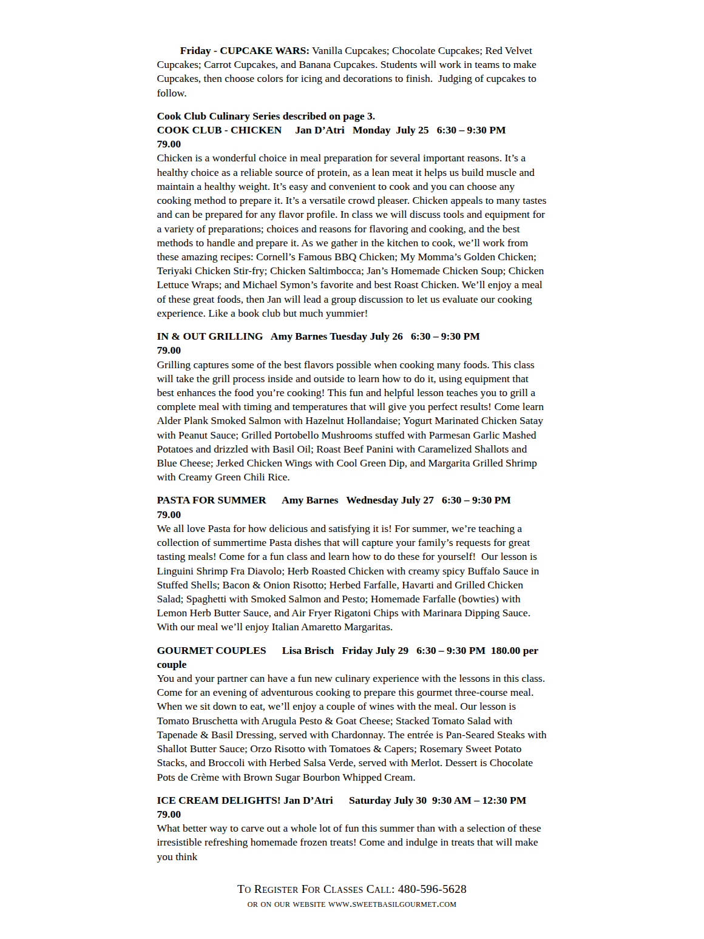Friday - CUPCAKE WARS: Vanilla Cupcakes; Chocolate Cupcakes; Red Velvet Cupcakes; Carrot Cupcakes, and Banana Cupcakes. Students will work in teams to make Cupcakes, then choose colors for icing and decorations to finish. Judging of cupcakes to follow.
Cook Club Culinary Series described on page 3.
COOK CLUB - CHICKEN Jan D’Atri Monday July 25 6:30 – 9:30 PM 79.00
Chicken is a wonderful choice in meal preparation for several important reasons. It’s a healthy choice as a reliable source of protein, as a lean meat it helps us build muscle and maintain a healthy weight. It’s easy and convenient to cook and you can choose any cooking method to prepare it. It’s a versatile crowd pleaser. Chicken appeals to many tastes and can be prepared for any flavor profile. In class we will discuss tools and equipment for a variety of preparations; choices and reasons for flavoring and cooking, and the best methods to handle and prepare it. As we gather in the kitchen to cook, we’ll work from these amazing recipes: Cornell’s Famous BBQ Chicken; My Momma’s Golden Chicken; Teriyaki Chicken Stir-fry; Chicken Saltimbocca; Jan’s Homemade Chicken Soup; Chicken Lettuce Wraps; and Michael Symon’s favorite and best Roast Chicken. We’ll enjoy a meal of these great foods, then Jan will lead a group discussion to let us evaluate our cooking experience. Like a book club but much yummier!
IN & OUT GRILLING Amy Barnes Tuesday July 26 6:30 – 9:30 PM 79.00
Grilling captures some of the best flavors possible when cooking many foods. This class will take the grill process inside and outside to learn how to do it, using equipment that best enhances the food you’re cooking! This fun and helpful lesson teaches you to grill a complete meal with timing and temperatures that will give you perfect results! Come learn Alder Plank Smoked Salmon with Hazelnut Hollandaise; Yogurt Marinated Chicken Satay with Peanut Sauce; Grilled Portobello Mushrooms stuffed with Parmesan Garlic Mashed Potatoes and drizzled with Basil Oil; Roast Beef Panini with Caramelized Shallots and Blue Cheese; Jerked Chicken Wings with Cool Green Dip, and Margarita Grilled Shrimp with Creamy Green Chili Rice.
PASTA FOR SUMMER Amy Barnes Wednesday July 27 6:30 – 9:30 PM 79.00
We all love Pasta for how delicious and satisfying it is! For summer, we’re teaching a collection of summertime Pasta dishes that will capture your family’s requests for great tasting meals! Come for a fun class and learn how to do these for yourself! Our lesson is Linguini Shrimp Fra Diavolo; Herb Roasted Chicken with creamy spicy Buffalo Sauce in Stuffed Shells; Bacon & Onion Risotto; Herbed Farfalle, Havarti and Grilled Chicken Salad; Spaghetti with Smoked Salmon and Pesto; Homemade Farfalle (bowties) with Lemon Herb Butter Sauce, and Air Fryer Rigatoni Chips with Marinara Dipping Sauce. With our meal we’ll enjoy Italian Amaretto Margaritas.
GOURMET COUPLES Lisa Brisch Friday July 29 6:30 – 9:30 PM 180.00 per couple
You and your partner can have a fun new culinary experience with the lessons in this class. Come for an evening of adventurous cooking to prepare this gourmet three-course meal. When we sit down to eat, we’ll enjoy a couple of wines with the meal. Our lesson is Tomato Bruschetta with Arugula Pesto & Goat Cheese; Stacked Tomato Salad with Tapenade & Basil Dressing, served with Chardonnay. The entrée is Pan-Seared Steaks with Shallot Butter Sauce; Orzo Risotto with Tomatoes & Capers; Rosemary Sweet Potato Stacks, and Broccoli with Herbed Salsa Verde, served with Merlot. Dessert is Chocolate Pots de Crème with Brown Sugar Bourbon Whipped Cream.
ICE CREAM DELIGHTS! Jan D’Atri Saturday July 30 9:30 AM – 12:30 PM 79.00
What better way to carve out a whole lot of fun this summer than with a selection of these irresistible refreshing homemade frozen treats! Come and indulge in treats that will make you think
To Register For Classes Call: 480-596-5628
or on our website www.sweetbasilgourmet.com